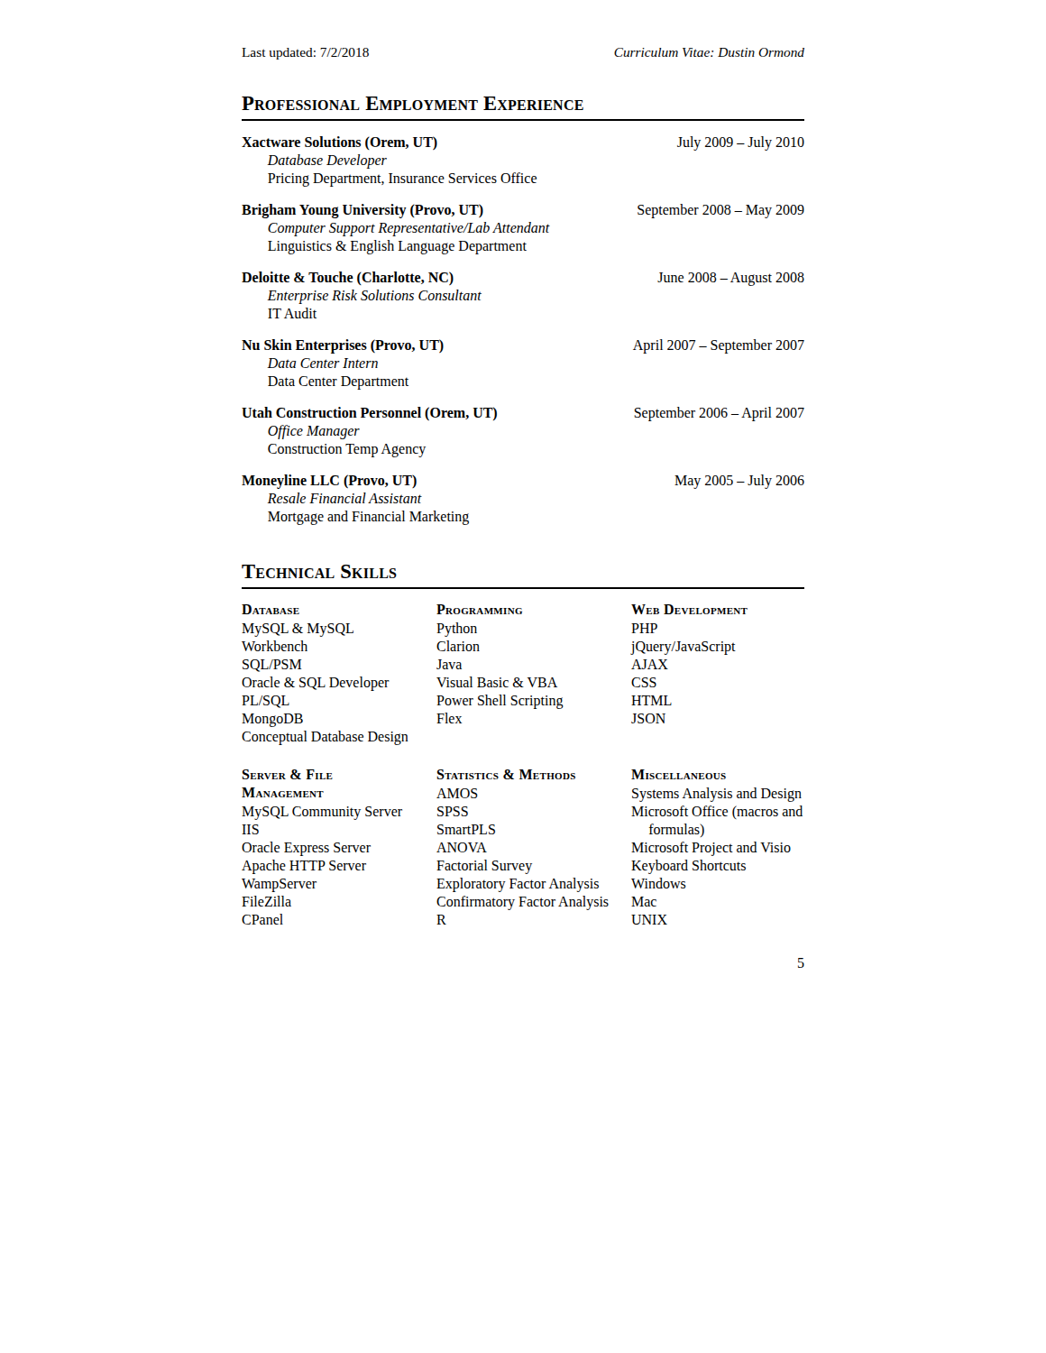Last updated: 7/2/2018
Curriculum Vitae: Dustin Ormond
Professional Employment Experience
Xactware Solutions (Orem, UT) July 2009 – July 2010
Database Developer
Pricing Department, Insurance Services Office
Brigham Young University (Provo, UT) September 2008 – May 2009
Computer Support Representative/Lab Attendant
Linguistics & English Language Department
Deloitte & Touche (Charlotte, NC) June 2008 – August 2008
Enterprise Risk Solutions Consultant
IT Audit
Nu Skin Enterprises (Provo, UT) April 2007 – September 2007
Data Center Intern
Data Center Department
Utah Construction Personnel (Orem, UT) September 2006 – April 2007
Office Manager
Construction Temp Agency
Moneyline LLC (Provo, UT) May 2005 – July 2006
Resale Financial Assistant
Mortgage and Financial Marketing
Technical Skills
Database
MySQL & MySQL Workbench
SQL/PSM
Oracle & SQL Developer
PL/SQL
MongoDB
Conceptual Database Design
Programming
Python
Clarion
Java
Visual Basic & VBA
Power Shell Scripting
Flex
Web Development
PHP
jQuery/JavaScript
AJAX
CSS
HTML
JSON
Server & File Management
MySQL Community Server
IIS
Oracle Express Server
Apache HTTP Server
WampServer
FileZilla
CPanel
Statistics & Methods
AMOS
SPSS
SmartPLS
ANOVA
Factorial Survey
Exploratory Factor Analysis
Confirmatory Factor Analysis
R
Miscellaneous
Systems Analysis and Design
Microsoft Office (macros and
formulas)
Microsoft Project and Visio
Keyboard Shortcuts
Windows
Mac
UNIX
5